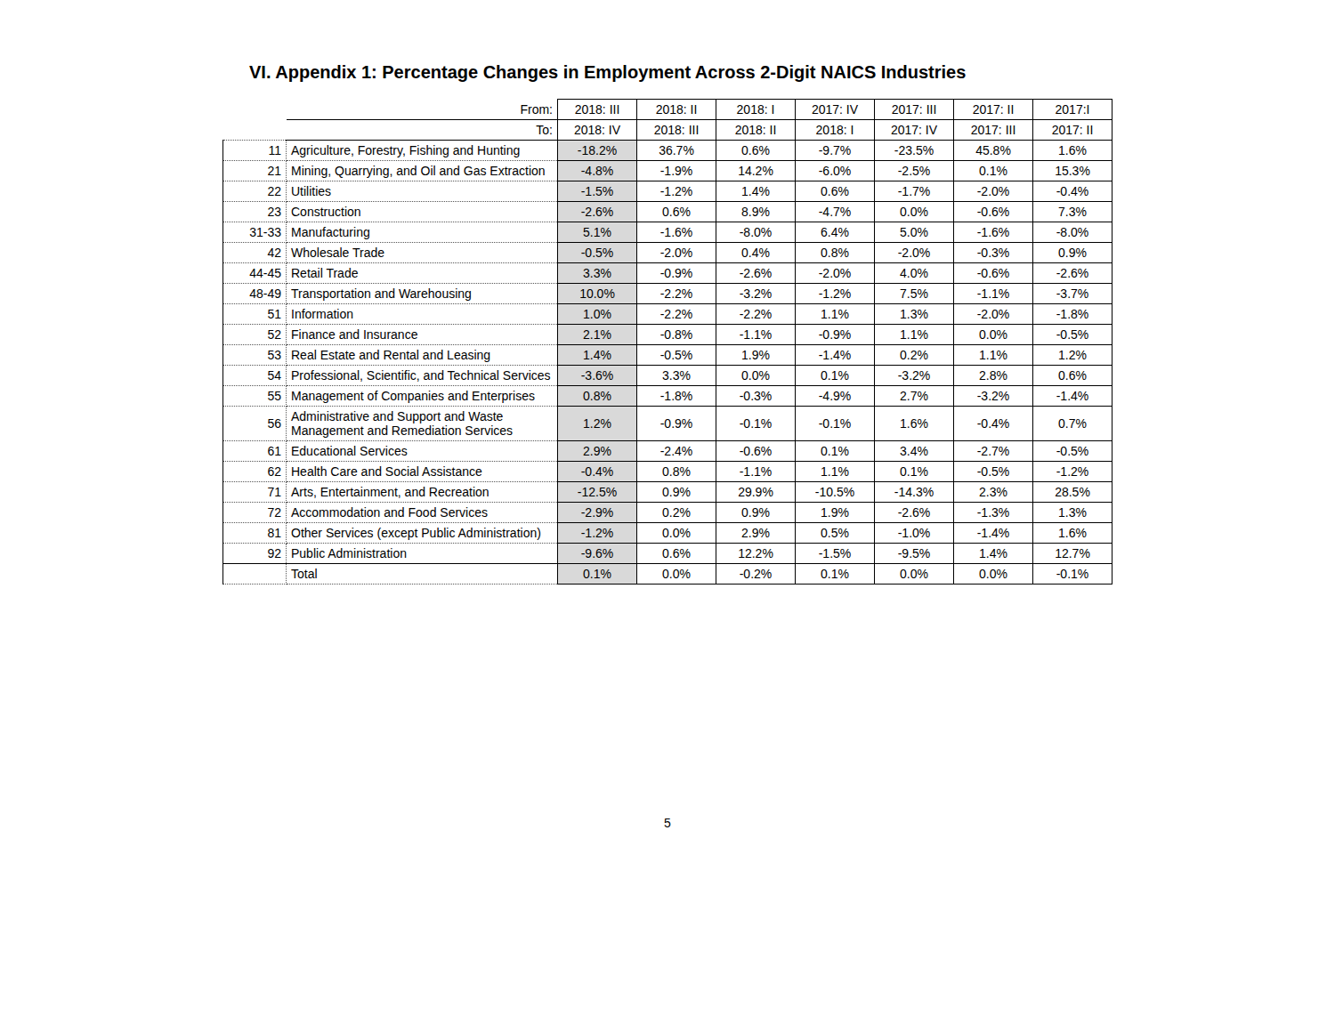VI. Appendix 1: Percentage Changes in Employment Across 2-Digit NAICS Industries
| | From: | 2018: III | 2018: II | 2018: I | 2017: IV | 2017: III | 2017: II | 2017:I |
| --- | --- | --- | --- | --- | --- | --- | --- | --- |
| | To: | 2018: IV | 2018: III | 2018: II | 2018: I | 2017: IV | 2017: III | 2017: II |
| 11 | Agriculture, Forestry, Fishing and Hunting | -18.2% | 36.7% | 0.6% | -9.7% | -23.5% | 45.8% | 1.6% |
| 21 | Mining, Quarrying, and Oil and Gas Extraction | -4.8% | -1.9% | 14.2% | -6.0% | -2.5% | 0.1% | 15.3% |
| 22 | Utilities | -1.5% | -1.2% | 1.4% | 0.6% | -1.7% | -2.0% | -0.4% |
| 23 | Construction | -2.6% | 0.6% | 8.9% | -4.7% | 0.0% | -0.6% | 7.3% |
| 31-33 | Manufacturing | 5.1% | -1.6% | -8.0% | 6.4% | 5.0% | -1.6% | -8.0% |
| 42 | Wholesale Trade | -0.5% | -2.0% | 0.4% | 0.8% | -2.0% | -0.3% | 0.9% |
| 44-45 | Retail Trade | 3.3% | -0.9% | -2.6% | -2.0% | 4.0% | -0.6% | -2.6% |
| 48-49 | Transportation and Warehousing | 10.0% | -2.2% | -3.2% | -1.2% | 7.5% | -1.1% | -3.7% |
| 51 | Information | 1.0% | -2.2% | -2.2% | 1.1% | 1.3% | -2.0% | -1.8% |
| 52 | Finance and Insurance | 2.1% | -0.8% | -1.1% | -0.9% | 1.1% | 0.0% | -0.5% |
| 53 | Real Estate and Rental and Leasing | 1.4% | -0.5% | 1.9% | -1.4% | 0.2% | 1.1% | 1.2% |
| 54 | Professional, Scientific, and Technical Services | -3.6% | 3.3% | 0.0% | 0.1% | -3.2% | 2.8% | 0.6% |
| 55 | Management of Companies and Enterprises | 0.8% | -1.8% | -0.3% | -4.9% | 2.7% | -3.2% | -1.4% |
| 56 | Administrative and Support and Waste Management and Remediation Services | 1.2% | -0.9% | -0.1% | -0.1% | 1.6% | -0.4% | 0.7% |
| 61 | Educational Services | 2.9% | -2.4% | -0.6% | 0.1% | 3.4% | -2.7% | -0.5% |
| 62 | Health Care and Social Assistance | -0.4% | 0.8% | -1.1% | 1.1% | 0.1% | -0.5% | -1.2% |
| 71 | Arts, Entertainment, and Recreation | -12.5% | 0.9% | 29.9% | -10.5% | -14.3% | 2.3% | 28.5% |
| 72 | Accommodation and Food Services | -2.9% | 0.2% | 0.9% | 1.9% | -2.6% | -1.3% | 1.3% |
| 81 | Other Services (except Public Administration) | -1.2% | 0.0% | 2.9% | 0.5% | -1.0% | -1.4% | 1.6% |
| 92 | Public Administration | -9.6% | 0.6% | 12.2% | -1.5% | -9.5% | 1.4% | 12.7% |
| | Total | 0.1% | 0.0% | -0.2% | 0.1% | 0.0% | 0.0% | -0.1% |
5